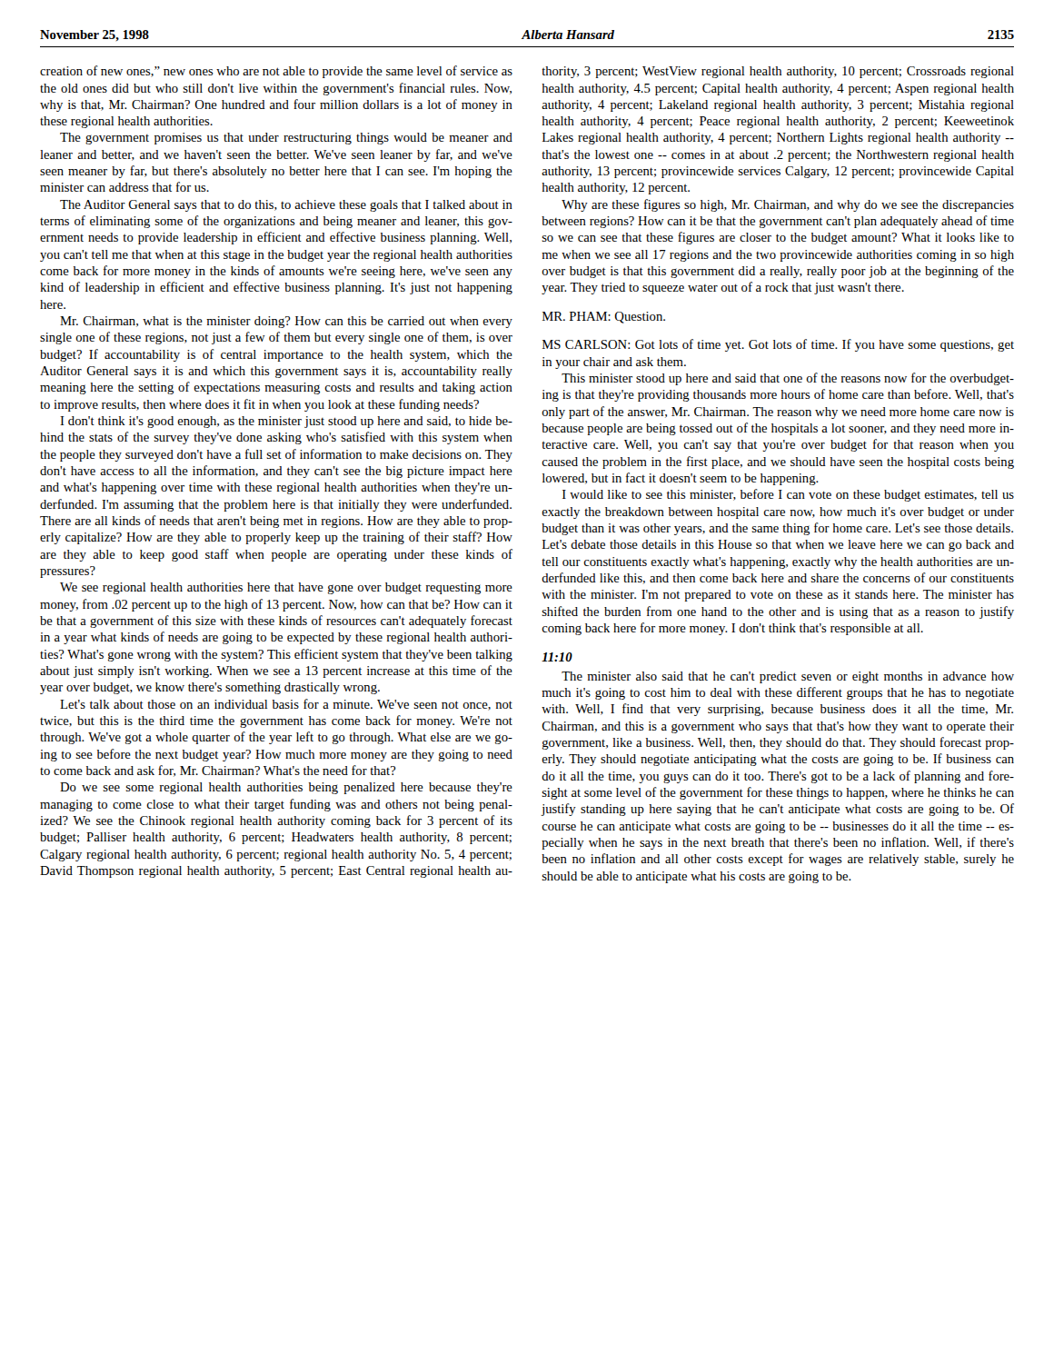November 25, 1998 Alberta Hansard 2135
creation of new ones,” new ones who are not able to provide the same level of service as the old ones did but who still don't live within the government's financial rules. Now, why is that, Mr. Chairman? One hundred and four million dollars is a lot of money in these regional health authorities.
The government promises us that under restructuring things would be meaner and leaner and better, and we haven't seen the better. We've seen leaner by far, and we've seen meaner by far, but there's absolutely no better here that I can see. I'm hoping the minister can address that for us.
The Auditor General says that to do this, to achieve these goals that I talked about in terms of eliminating some of the organizations and being meaner and leaner, this government needs to provide leadership in efficient and effective business planning. Well, you can't tell me that when at this stage in the budget year the regional health authorities come back for more money in the kinds of amounts we're seeing here, we've seen any kind of leadership in efficient and effective business planning. It's just not happening here.
Mr. Chairman, what is the minister doing? How can this be carried out when every single one of these regions, not just a few of them but every single one of them, is over budget? If accountability is of central importance to the health system, which the Auditor General says it is and which this government says it is, accountability really meaning here the setting of expectations measuring costs and results and taking action to improve results, then where does it fit in when you look at these funding needs?
I don't think it's good enough, as the minister just stood up here and said, to hide behind the stats of the survey they've done asking who's satisfied with this system when the people they surveyed don't have a full set of information to make decisions on. They don't have access to all the information, and they can't see the big picture impact here and what's happening over time with these regional health authorities when they're underfunded. I'm assuming that the problem here is that initially they were underfunded. There are all kinds of needs that aren't being met in regions. How are they able to properly capitalize? How are they able to properly keep up the training of their staff? How are they able to keep good staff when people are operating under these kinds of pressures?
We see regional health authorities here that have gone over budget requesting more money, from .02 percent up to the high of 13 percent. Now, how can that be? How can it be that a government of this size with these kinds of resources can't adequately forecast in a year what kinds of needs are going to be expected by these regional health authorities? What's gone wrong with the system? This efficient system that they've been talking about just simply isn't working. When we see a 13 percent increase at this time of the year over budget, we know there's something drastically wrong.
Let's talk about those on an individual basis for a minute. We've seen not once, not twice, but this is the third time the government has come back for money. We're not through. We've got a whole quarter of the year left to go through. What else are we going to see before the next budget year? How much more money are they going to need to come back and ask for, Mr. Chairman? What's the need for that?
Do we see some regional health authorities being penalized here because they're managing to come close to what their target funding was and others not being penalized? We see the Chinook regional health authority coming back for 3 percent of its budget; Palliser health authority, 6 percent; Headwaters health authority, 8 percent; Calgary regional health authority, 6 percent; regional health authority No. 5, 4 percent; David Thompson regional health authority, 5 percent; East Central regional health authority, 3 percent; WestView regional health authority, 10 percent; Crossroads regional health authority, 4.5 percent; Capital health authority, 4 percent; Aspen regional health authority, 4 percent; Lakeland regional health authority, 3 percent; Mistahia regional health authority, 4 percent; Peace regional health authority, 2 percent; Keeweetinok Lakes regional health authority, 4 percent; Northern Lights regional health authority -- that's the lowest one -- comes in at about .2 percent; the Northwestern regional health authority, 13 percent; provincewide services Calgary, 12 percent; provincewide Capital health authority, 12 percent.
Why are these figures so high, Mr. Chairman, and why do we see the discrepancies between regions? How can it be that the government can't plan adequately ahead of time so we can see that these figures are closer to the budget amount? What it looks like to me when we see all 17 regions and the two provincewide authorities coming in so high over budget is that this government did a really, really poor job at the beginning of the year. They tried to squeeze water out of a rock that just wasn't there.
MR. PHAM: Question.
MS CARLSON: Got lots of time yet. Got lots of time. If you have some questions, get in your chair and ask them.
This minister stood up here and said that one of the reasons now for the overbudgeting is that they're providing thousands more hours of home care than before. Well, that's only part of the answer, Mr. Chairman. The reason why we need more home care now is because people are being tossed out of the hospitals a lot sooner, and they need more interactive care. Well, you can't say that you're over budget for that reason when you caused the problem in the first place, and we should have seen the hospital costs being lowered, but in fact it doesn't seem to be happening.
I would like to see this minister, before I can vote on these budget estimates, tell us exactly the breakdown between hospital care now, how much it's over budget or under budget than it was other years, and the same thing for home care. Let's see those details. Let's debate those details in this House so that when we leave here we can go back and tell our constituents exactly what's happening, exactly why the health authorities are underfunded like this, and then come back here and share the concerns of our constituents with the minister. I'm not prepared to vote on these as it stands here. The minister has shifted the burden from one hand to the other and is using that as a reason to justify coming back here for more money. I don't think that's responsible at all.
11:10
The minister also said that he can't predict seven or eight months in advance how much it's going to cost him to deal with these different groups that he has to negotiate with. Well, I find that very surprising, because business does it all the time, Mr. Chairman, and this is a government who says that that's how they want to operate their government, like a business. Well, then, they should do that. They should forecast properly. They should negotiate anticipating what the costs are going to be. If business can do it all the time, you guys can do it too. There's got to be a lack of planning and foresight at some level of the government for these things to happen, where he thinks he can justify standing up here saying that he can't anticipate what costs are going to be. Of course he can anticipate what costs are going to be -- businesses do it all the time -- especially when he says in the next breath that there's been no inflation. Well, if there's been no inflation and all other costs except for wages are relatively stable, surely he should be able to anticipate what his costs are going to be.